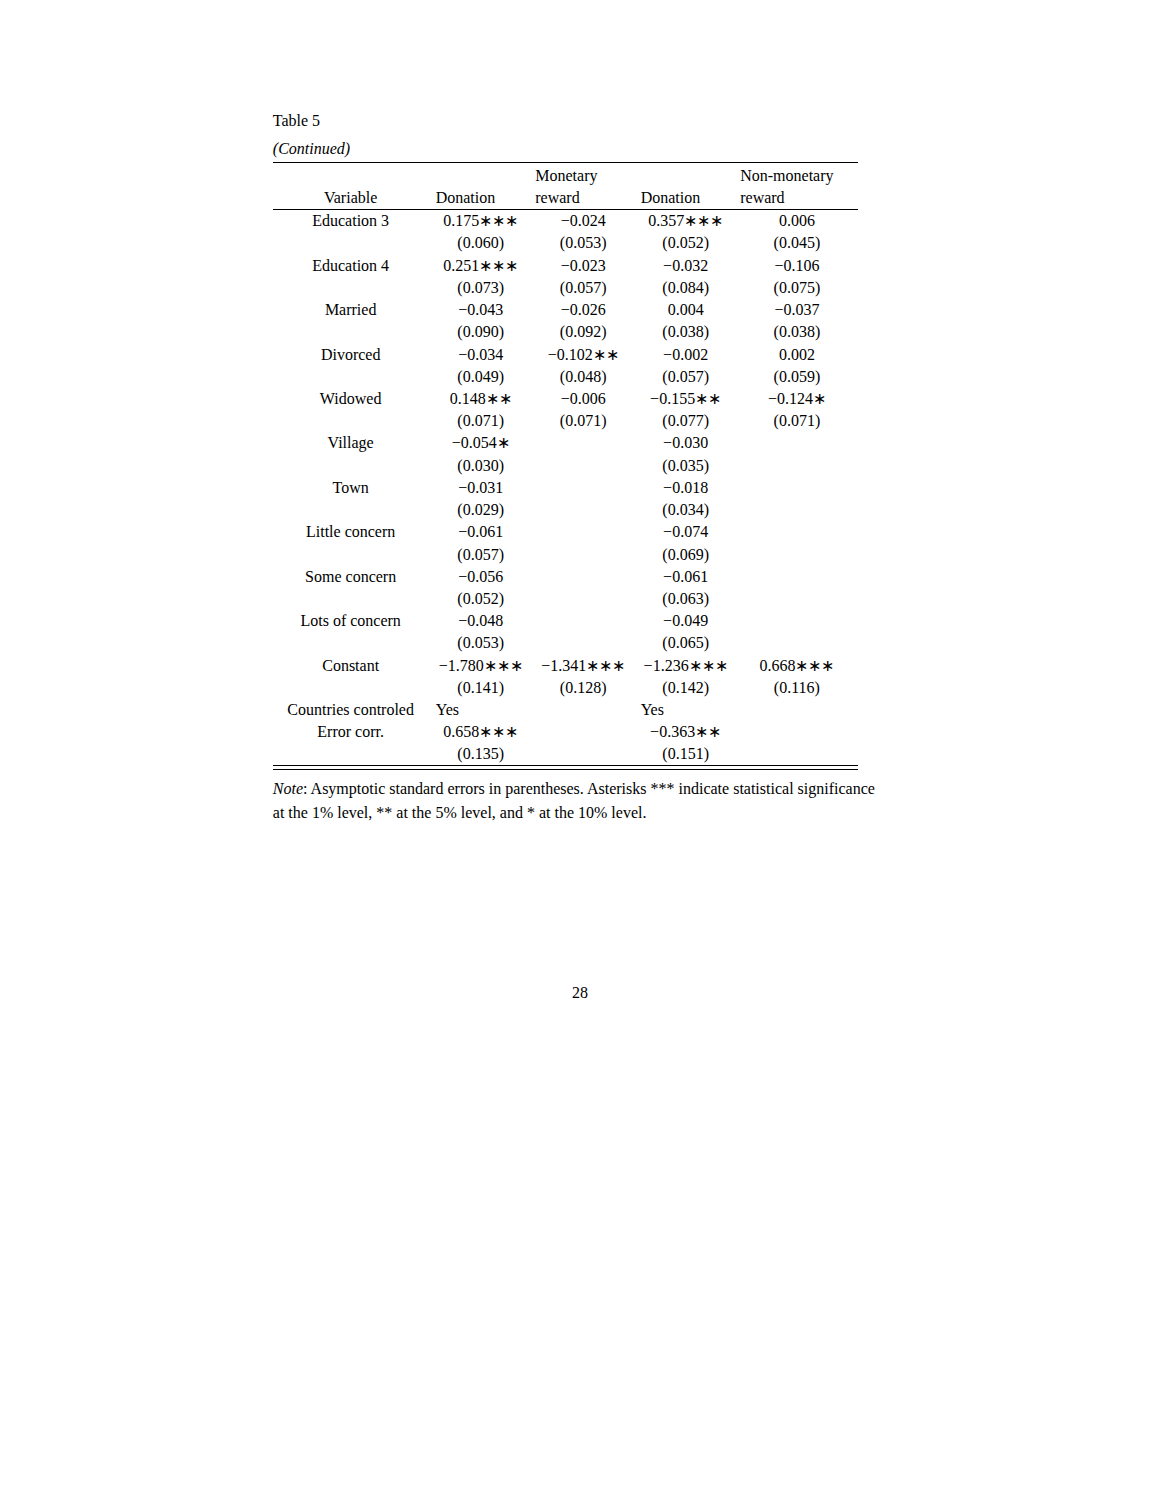Table 5
(Continued)
| | | Monetary | | Non-monetary |
| --- | --- | --- | --- | --- |
| Variable | Donation | reward | Donation | reward |
| Education 3 | 0.175∗∗∗ | −0.024 | 0.357∗∗∗ | 0.006 |
| | (0.060) | (0.053) | (0.052) | (0.045) |
| Education 4 | 0.251∗∗∗ | −0.023 | −0.032 | −0.106 |
| | (0.073) | (0.057) | (0.084) | (0.075) |
| Married | −0.043 | −0.026 | 0.004 | −0.037 |
| | (0.090) | (0.092) | (0.038) | (0.038) |
| Divorced | −0.034 | −0.102∗∗ | −0.002 | 0.002 |
| | (0.049) | (0.048) | (0.057) | (0.059) |
| Widowed | 0.148∗∗ | −0.006 | −0.155∗∗ | −0.124∗ |
| | (0.071) | (0.071) | (0.077) | (0.071) |
| Village | −0.054∗ | | −0.030 | |
| | (0.030) | | (0.035) | |
| Town | −0.031 | | −0.018 | |
| | (0.029) | | (0.034) | |
| Little concern | −0.061 | | −0.074 | |
| | (0.057) | | (0.069) | |
| Some concern | −0.056 | | −0.061 | |
| | (0.052) | | (0.063) | |
| Lots of concern | −0.048 | | −0.049 | |
| | (0.053) | | (0.065) | |
| Constant | −1.780∗∗∗ | −1.341∗∗∗ | −1.236∗∗∗ | 0.668∗∗∗ |
| | (0.141) | (0.128) | (0.142) | (0.116) |
| Countries controled | Yes | | Yes | |
| Error corr. | 0.658∗∗∗ | | −0.363∗∗ | |
| | (0.135) | | (0.151) | |
Note: Asymptotic standard errors in parentheses. Asterisks *** indicate statistical significance at the 1% level, ** at the 5% level, and * at the 10% level.
28